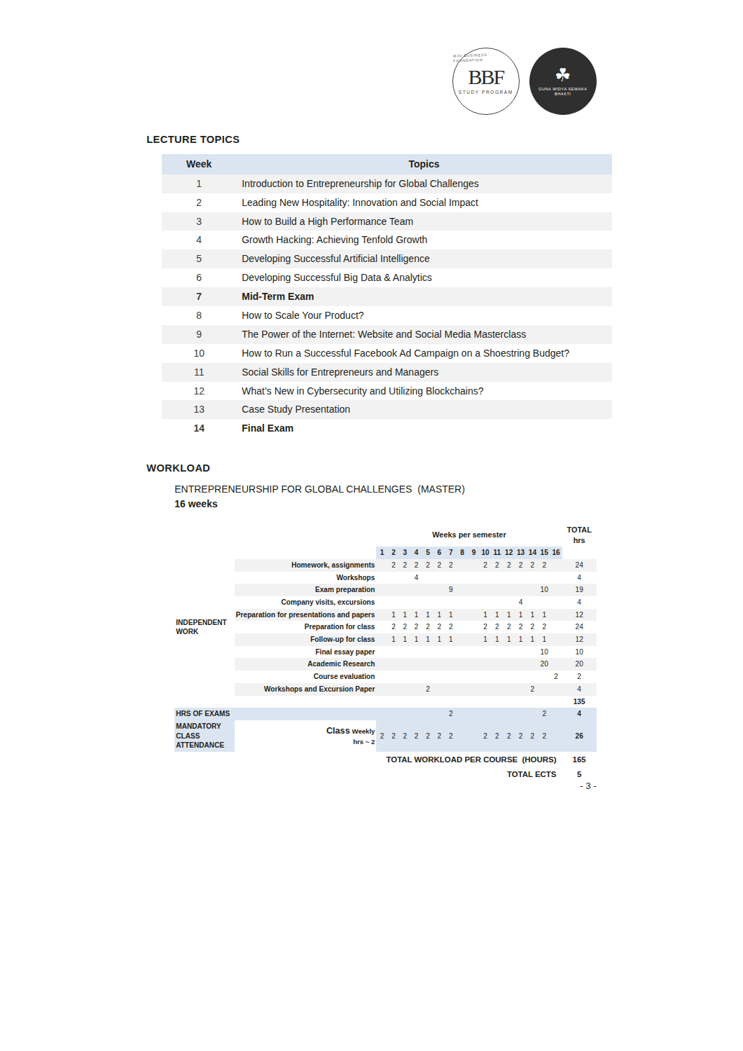MJU Business Foundation
BBF
Study Program
☘
Guna Widya Sewaka Bhakti
Lecture Topics
| Week | Topics |
| --- | --- |
| 1 | Introduction to Entrepreneurship for Global Challenges |
| 2 | Leading New Hospitality: Innovation and Social Impact |
| 3 | How to Build a High Performance Team |
| 4 | Growth Hacking: Achieving Tenfold Growth |
| 5 | Developing Successful Artificial Intelligence |
| 6 | Developing Successful Big Data & Analytics |
| 7 | Mid-Term Exam |
| 8 | How to Scale Your Product? |
| 9 | The Power of the Internet: Website and Social Media Masterclass |
| 10 | How to Run a Successful Facebook Ad Campaign on a Shoestring Budget? |
| 11 | Social Skills for Entrepreneurs and Managers |
| 12 | What’s New in Cybersecurity and Utilizing Blockchains? |
| 13 | Case Study Presentation |
| 14 | Final Exam |
Workload
ENTREPRENEURSHIP FOR GLOBAL CHALLENGES (MASTER)
16 weeks
| | | Weeks per semester | TOTAL hrs |
| | | 1 | 2 | 3 | 4 | 5 | 6 | 7 | 8 | 9 | 10 | 11 | 12 | 13 | 14 | 15 | 16 | |
| INDEPENDENT WORK | Homework, assignments | | 2 | 2 | 2 | 2 | 2 | 2 | | | 2 | 2 | 2 | 2 | 2 | 2 | | 24 |
| Workshops | | | | 4 | | | | | | | | | | | | | 4 |
| Exam preparation | | | | | | | 9 | | | | | | | | 10 | | 19 |
| Company visits, excursions | | | | | | | | | | | | | 4 | | | | 4 |
| Preparation for presentations and papers | | 1 | 1 | 1 | 1 | 1 | 1 | | | 1 | 1 | 1 | 1 | 1 | 1 | | 12 |
| Preparation for class | | 2 | 2 | 2 | 2 | 2 | 2 | | | 2 | 2 | 2 | 2 | 2 | 2 | | 24 |
| Follow-up for class | | 1 | 1 | 1 | 1 | 1 | 1 | | | 1 | 1 | 1 | 1 | 1 | 1 | | 12 |
| Final essay paper | | | | | | | | | | | | | | | 10 | | 10 |
| Academic Research | | | | | | | | | | | | | | | 20 | | 20 |
| Course evaluation | | | | | | | | | | | | | | | | 2 | 2 |
| Workshops and Excursion Paper | | | | | 2 | | | | | | | | | 2 | | | 4 |
| | | | 135 |
| HRS OF EXAMS | | | | | | | | 2 | | | | | | | | 2 | | 4 |
| MANDATORY CLASS ATTENDANCE | Class Weekly hrs ~ 2 | 2 | 2 | 2 | 2 | 2 | 2 | 2 | | | 2 | 2 | 2 | 2 | 2 | 2 | | 26 |
| | | TOTAL WORKLOAD PER COURSE (HOURS) | 165 |
| | | TOTAL ECTS | 5 |
- 3 -